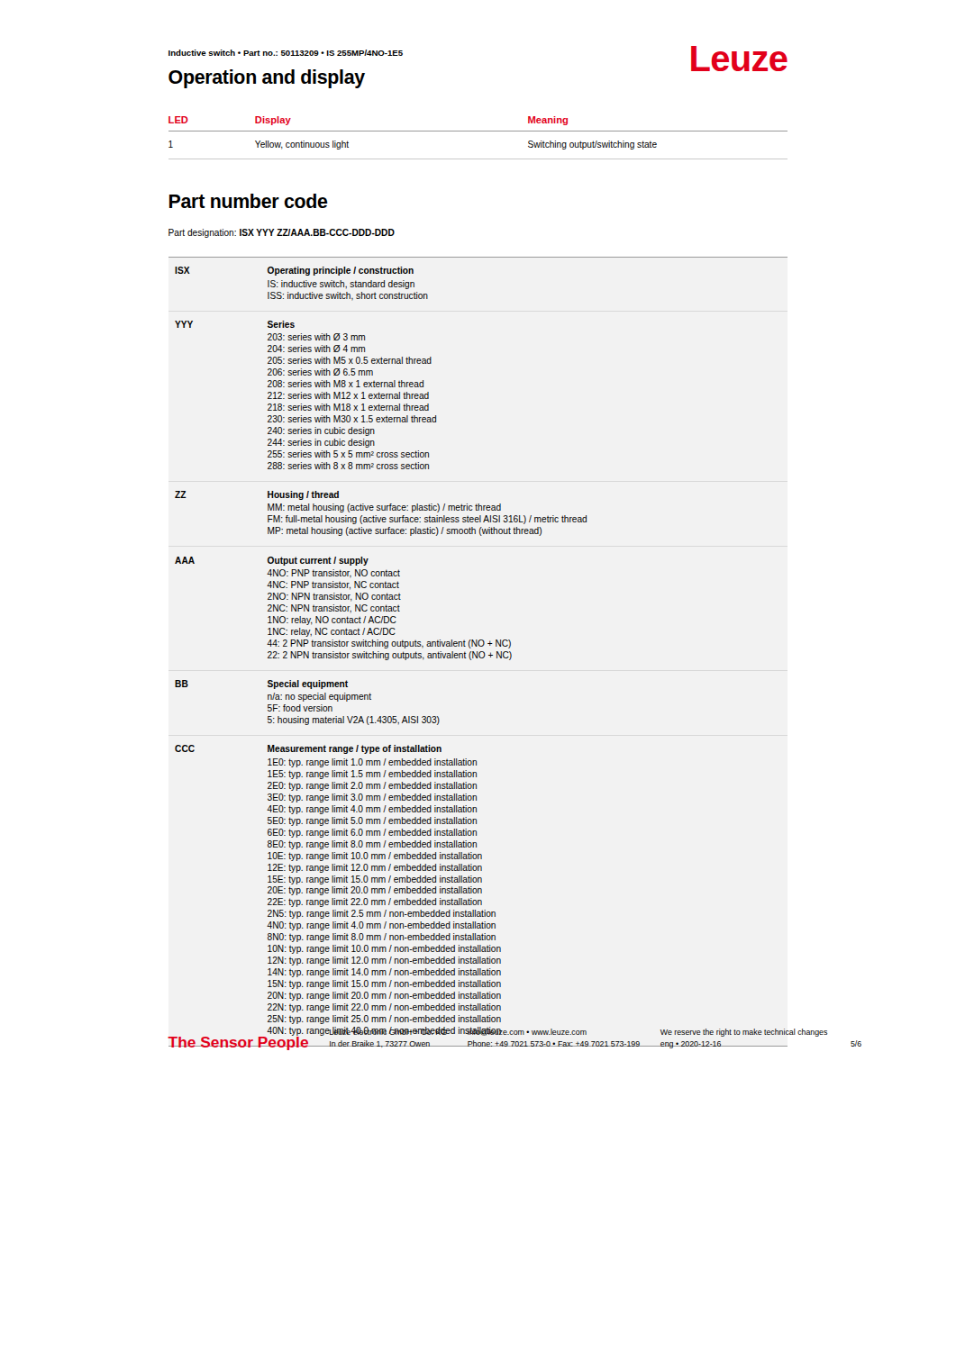Leuze
Inductive switch • Part no.: 50113209 • IS 255MP/4NO-1E5
Operation and display
| LED | Display | Meaning |
| --- | --- | --- |
| 1 | Yellow, continuous light | Switching output/switching state |
Part number code
Part designation: ISX YYY ZZ/AAA.BB-CCC-DDD-DDD
| ISX | Operating principle / construction IS: inductive switch, standard design ISS: inductive switch, short construction |
| YYY | Series 203: series with Ø 3 mm 204: series with Ø 4 mm 205: series with M5 x 0.5 external thread 206: series with Ø 6.5 mm 208: series with M8 x 1 external thread 212: series with M12 x 1 external thread 218: series with M18 x 1 external thread 230: series with M30 x 1.5 external thread 240: series in cubic design 244: series in cubic design 255: series with 5 x 5 mm² cross section 288: series with 8 x 8 mm² cross section |
| ZZ | Housing / thread MM: metal housing (active surface: plastic) / metric thread FM: full-metal housing (active surface: stainless steel AISI 316L) / metric thread MP: metal housing (active surface: plastic) / smooth (without thread) |
| AAA | Output current / supply 4NO: PNP transistor, NO contact 4NC: PNP transistor, NC contact 2NO: NPN transistor, NO contact 2NC: NPN transistor, NC contact 1NO: relay, NO contact / AC/DC 1NC: relay, NC contact / AC/DC 44: 2 PNP transistor switching outputs, antivalent (NO + NC) 22: 2 NPN transistor switching outputs, antivalent (NO + NC) |
| BB | Special equipment n/a: no special equipment 5F: food version 5: housing material V2A (1.4305, AISI 303) |
| CCC | Measurement range / type of installation 1E0: typ. range limit 1.0 mm / embedded installation 1E5: typ. range limit 1.5 mm / embedded installation 2E0: typ. range limit 2.0 mm / embedded installation 3E0: typ. range limit 3.0 mm / embedded installation 4E0: typ. range limit 4.0 mm / embedded installation 5E0: typ. range limit 5.0 mm / embedded installation 6E0: typ. range limit 6.0 mm / embedded installation 8E0: typ. range limit 8.0 mm / embedded installation 10E: typ. range limit 10.0 mm / embedded installation 12E: typ. range limit 12.0 mm / embedded installation 15E: typ. range limit 15.0 mm / embedded installation 20E: typ. range limit 20.0 mm / embedded installation 22E: typ. range limit 22.0 mm / embedded installation 2N5: typ. range limit 2.5 mm / non-embedded installation 4N0: typ. range limit 4.0 mm / non-embedded installation 8N0: typ. range limit 8.0 mm / non-embedded installation 10N: typ. range limit 10.0 mm / non-embedded installation 12N: typ. range limit 12.0 mm / non-embedded installation 14N: typ. range limit 14.0 mm / non-embedded installation 15N: typ. range limit 15.0 mm / non-embedded installation 20N: typ. range limit 20.0 mm / non-embedded installation 22N: typ. range limit 22.0 mm / non-embedded installation 25N: typ. range limit 25.0 mm / non-embedded installation 40N: typ. range limit 40.0 mm / non-embedded installation |
The Sensor People
Leuze electronic GmbH + Co. KG
In der Braike 1, 73277 Owen
info@leuze.com • www.leuze.com
Phone: +49 7021 573-0 • Fax: +49 7021 573-199
We reserve the right to make technical changes
eng • 2020-12-16
5/6